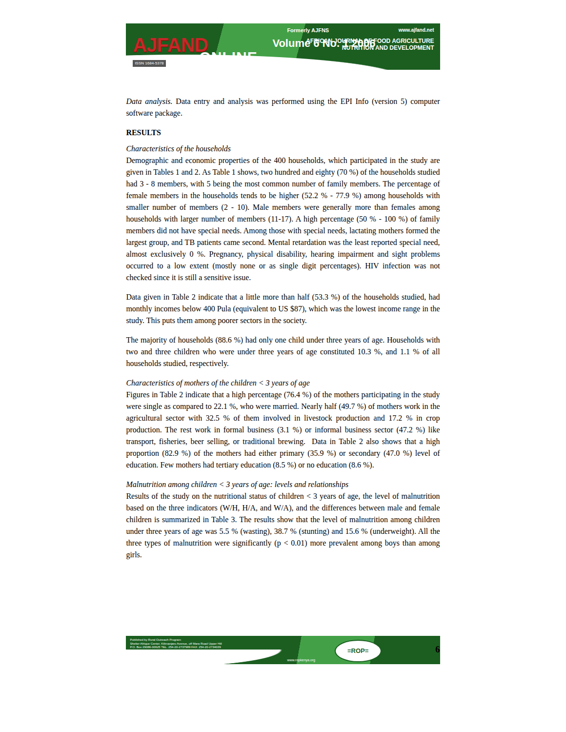AJFAND
ONLINE
ISSN 1684-5378
Formerly AJFNS
Volume 6 No. 1 2006
www.ajfand.net
AFRICAN JOURNAL OF FOOD AGRICULTURE
NUTRITION AND DEVELOPMENT
Data analysis. Data entry and analysis was performed using the EPI Info (version 5) computer software package.
RESULTS
Characteristics of the households
Demographic and economic properties of the 400 households, which participated in the study are given in Tables 1 and 2. As Table 1 shows, two hundred and eighty (70 %) of the households studied had 3 - 8 members, with 5 being the most common number of family members. The percentage of female members in the households tends to be higher (52.2 % - 77.9 %) among households with smaller number of members (2 - 10). Male members were generally more than females among households with larger number of members (11-17). A high percentage (50 % - 100 %) of family members did not have special needs. Among those with special needs, lactating mothers formed the largest group, and TB patients came second. Mental retardation was the least reported special need, almost exclusively 0 %. Pregnancy, physical disability, hearing impairment and sight problems occurred to a low extent (mostly none or as single digit percentages). HIV infection was not checked since it is still a sensitive issue.
Data given in Table 2 indicate that a little more than half (53.3 %) of the households studied, had monthly incomes below 400 Pula (equivalent to US $87), which was the lowest income range in the study. This puts them among poorer sectors in the society.
The majority of households (88.6 %) had only one child under three years of age. Households with two and three children who were under three years of age constituted 10.3 %, and 1.1 % of all households studied, respectively.
Characteristics of mothers of the children < 3 years of age
Figures in Table 2 indicate that a high percentage (76.4 %) of the mothers participating in the study were single as compared to 22.1 %, who were married. Nearly half (49.7 %) of mothers work in the agricultural sector with 32.5 % of them involved in livestock production and 17.2 % in crop production. The rest work in formal business (3.1 %) or informal business sector (47.2 %) like transport, fisheries, beer selling, or traditional brewing. Data in Table 2 also shows that a high proportion (82.9 %) of the mothers had either primary (35.9 %) or secondary (47.0 %) level of education. Few mothers had tertiary education (8.5 %) or no education (8.6 %).
Malnutrition among children < 3 years of age: levels and relationships
Results of the study on the nutritional status of children < 3 years of age, the level of malnutrition based on the three indicators (W/H, H/A, and W/A), and the differences between male and female children is summarized in Table 3. The results show that the level of malnutrition among children under three years of age was 5.5 % (wasting), 38.7 % (stunting) and 15.6 % (underweight). All the three types of malnutrition were significantly (p < 0.01) more prevalent among boys than among girls.
Published by Rural Outreach Program
Shelter Afrique Center, Kilimanjaro Avenue, off Mara Road Upper Hill
P.O. Box 29086-00625 TEL. 254-20-2737989 FAX: 254-20-2734039
NAIROBI KENYA
Email: oniango@iconnect.co.ke
OR info@ajfand.net
www.ropkenya.org
=ROP=
6